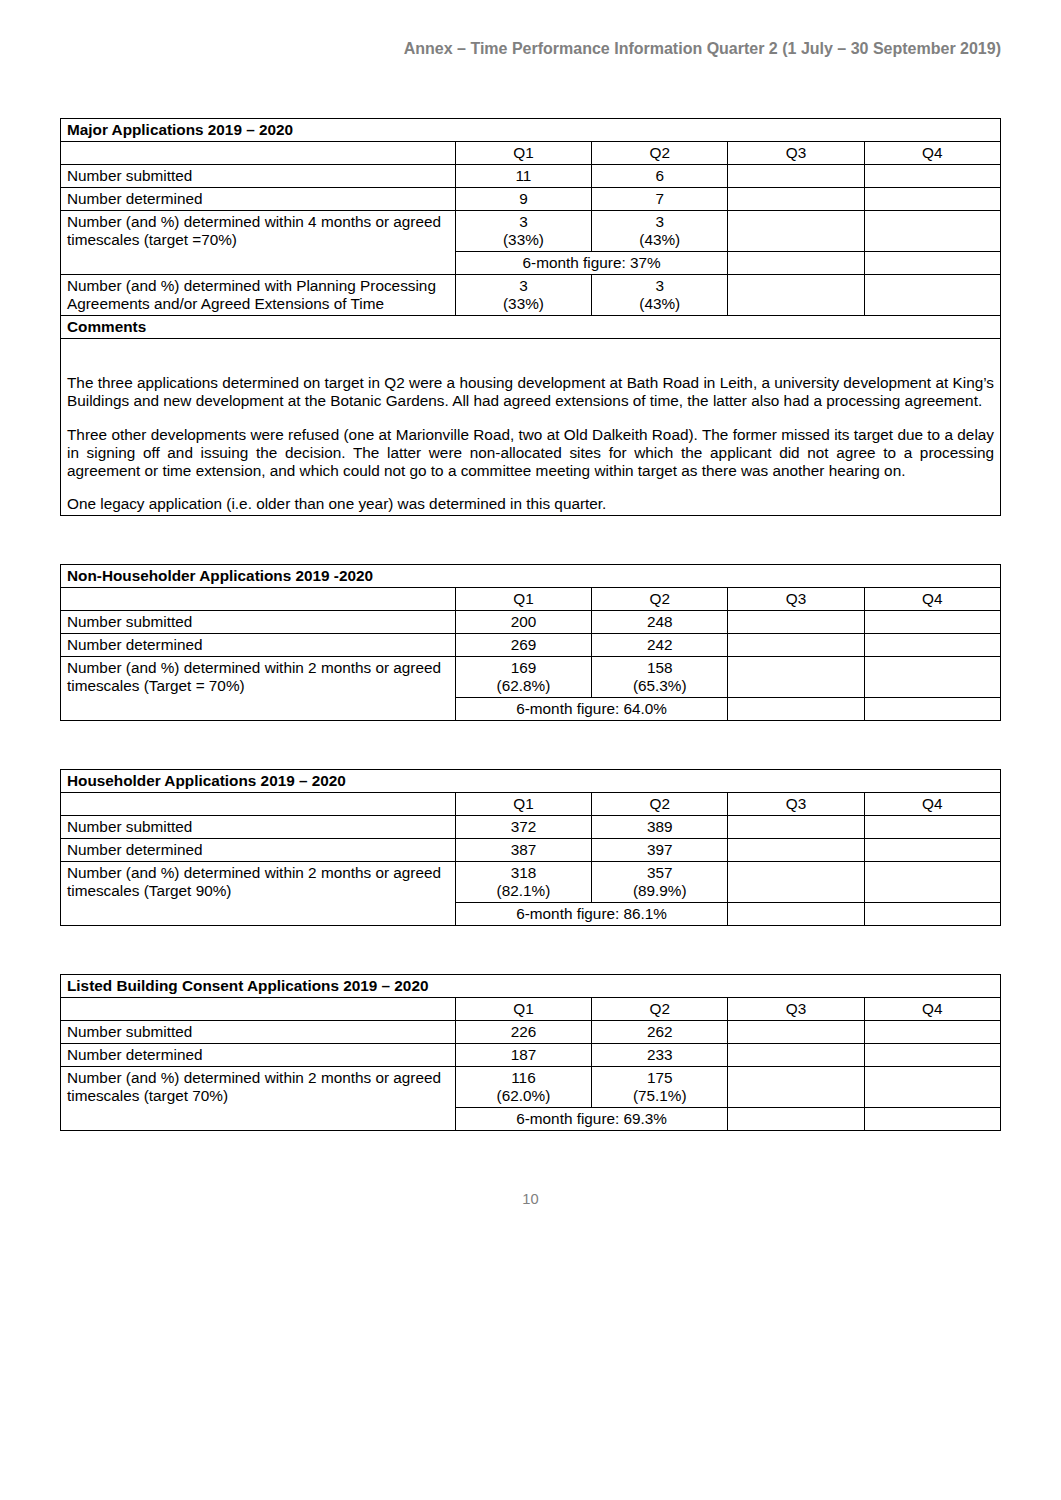Annex – Time Performance Information Quarter 2 (1 July – 30 September 2019)
| Major Applications 2019 – 2020 |
| | Q1 | Q2 | Q3 | Q4 |
| Number submitted | 11 | 6 | | |
| Number determined | 9 | 7 | | |
| Number (and %) determined within 4 months or agreed timescales (target =70%) | 3 (33%) | 3 (43%) | | |
| 6-month figure: 37% | | |
| Number (and %) determined with Planning Processing Agreements and/or Agreed Extensions of Time | 3 (33%) | 3 (43%) | | |
| Comments |
| The three applications determined on target in Q2 were a housing development at Bath Road in Leith, a university development at King’s Buildings and new development at the Botanic Gardens. All had agreed extensions of time, the latter also had a processing agreement. Three other developments were refused (one at Marionville Road, two at Old Dalkeith Road). The former missed its target due to a delay in signing off and issuing the decision. The latter were non-allocated sites for which the applicant did not agree to a processing agreement or time extension, and which could not go to a committee meeting within target as there was another hearing on. One legacy application (i.e. older than one year) was determined in this quarter. |
| Non-Householder Applications 2019 -2020 |
| | Q1 | Q2 | Q3 | Q4 |
| Number submitted | 200 | 248 | | |
| Number determined | 269 | 242 | | |
| Number (and %) determined within 2 months or agreed timescales (Target = 70%) | 169 (62.8%) | 158 (65.3%) | | |
| 6-month figure: 64.0% | | |
| Householder Applications 2019 – 2020 |
| | Q1 | Q2 | Q3 | Q4 |
| Number submitted | 372 | 389 | | |
| Number determined | 387 | 397 | | |
| Number (and %) determined within 2 months or agreed timescales (Target 90%) | 318 (82.1%) | 357 (89.9%) | | |
| 6-month figure: 86.1% | | |
| Listed Building Consent Applications 2019 – 2020 |
| | Q1 | Q2 | Q3 | Q4 |
| Number submitted | 226 | 262 | | |
| Number determined | 187 | 233 | | |
| Number (and %) determined within 2 months or agreed timescales (target 70%) | 116 (62.0%) | 175 (75.1%) | | |
| 6-month figure: 69.3% | | |
10